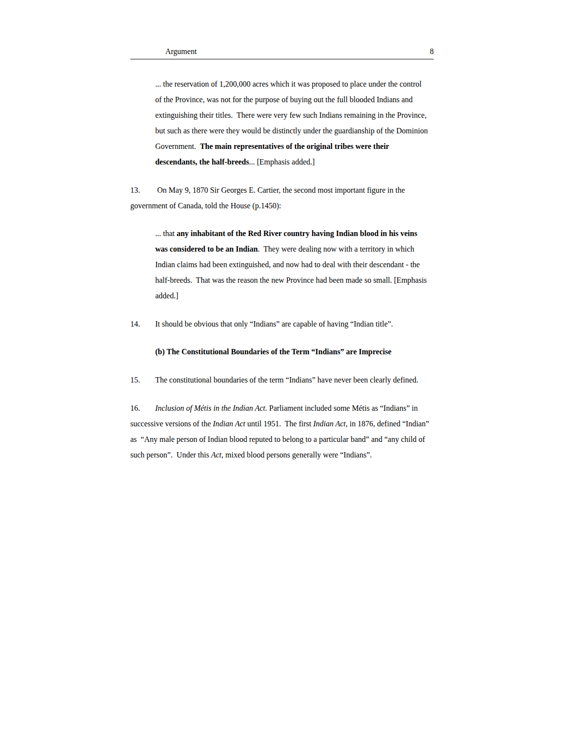Argument 8
... the reservation of 1,200,000 acres which it was proposed to place under the control of the Province, was not for the purpose of buying out the full blooded Indians and extinguishing their titles. There were very few such Indians remaining in the Province, but such as there were they would be distinctly under the guardianship of the Dominion Government. The main representatives of the original tribes were their descendants, the half-breeds... [Emphasis added.]
13. On May 9, 1870 Sir Georges E. Cartier, the second most important figure in the government of Canada, told the House (p.1450):
... that any inhabitant of the Red River country having Indian blood in his veins was considered to be an Indian. They were dealing now with a territory in which Indian claims had been extinguished, and now had to deal with their descendant - the half-breeds. That was the reason the new Province had been made so small. [Emphasis added.]
14. It should be obvious that only “Indians” are capable of having “Indian title”.
(b) The Constitutional Boundaries of the Term “Indians” are Imprecise
15. The constitutional boundaries of the term “Indians” have never been clearly defined.
16. Inclusion of Métis in the Indian Act. Parliament included some Métis as “Indians” in successive versions of the Indian Act until 1951. The first Indian Act, in 1876, defined “Indian” as “Any male person of Indian blood reputed to belong to a particular band” and “any child of such person”. Under this Act, mixed blood persons generally were “Indians”.